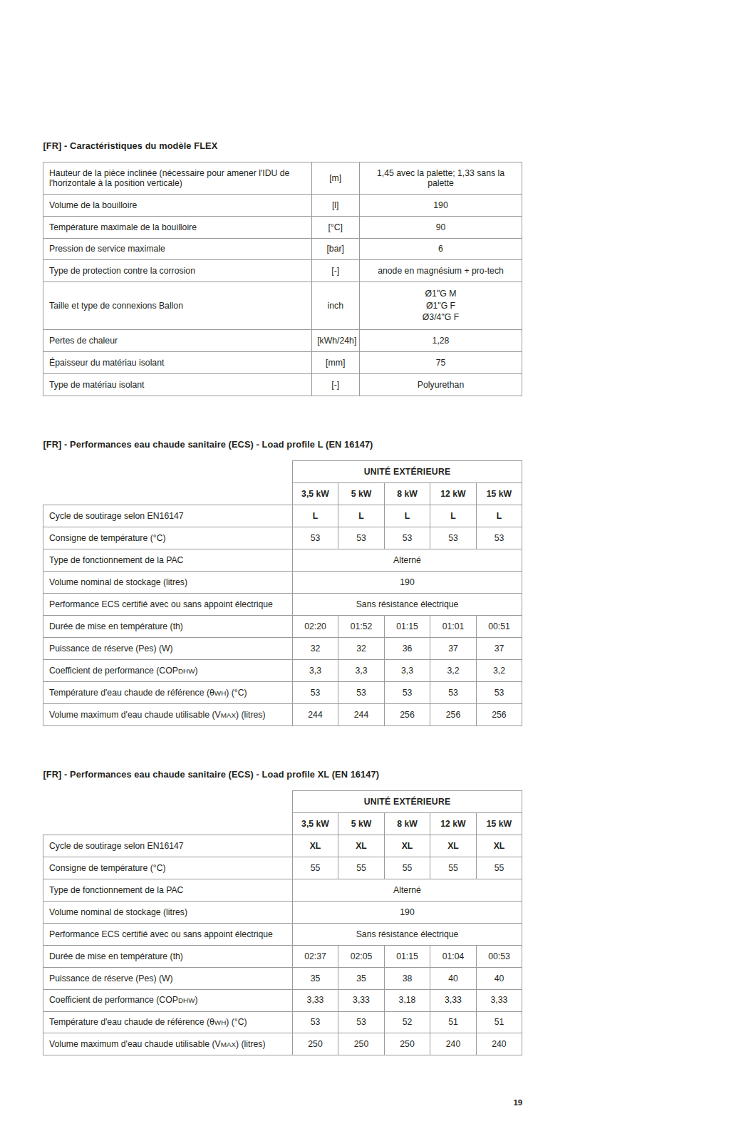[FR] - Caractéristiques du modèle FLEX
| Hauteur de la pièce inclinée (nécessaire pour amener l'IDU de l'horizontale à la position verticale) | [m] | 1,45 avec la palette; 1,33 sans la palette |
| Volume de la bouilloire | [l] | 190 |
| Température maximale de la bouilloire | [°C] | 90 |
| Pression de service maximale | [bar] | 6 |
| Type de protection contre la corrosion | [-] | anode en magnésium + pro-tech |
| Taille et type de connexions Ballon | inch | Ø1"G M Ø1"G F Ø3/4"G F |
| Pertes de chaleur | [kWh/24h] | 1,28 |
| Épaisseur du matériau isolant | [mm] | 75 |
| Type de matériau isolant | [-] | Polyurethan |
[FR] - Performances eau chaude sanitaire (ECS) - Load profile L (EN 16147)
| | UNITÉ EXTÉRIEURE |
| | 3,5 kW | 5 kW | 8 kW | 12 kW | 15 kW |
| Cycle de soutirage selon EN16147 | L | L | L | L | L |
| Consigne de température (°C) | 53 | 53 | 53 | 53 | 53 |
| Type de fonctionnement de la PAC | Alterné |
| Volume nominal de stockage (litres) | 190 |
| Performance ECS certifié avec ou sans appoint électrique | Sans résistance électrique |
| Durée de mise en température (th) | 02:20 | 01:52 | 01:15 | 01:01 | 00:51 |
| Puissance de réserve (Pes) (W) | 32 | 32 | 36 | 37 | 37 |
| Coefficient de performance (COP DHW ) | 3,3 | 3,3 | 3,3 | 3,2 | 3,2 |
| Température d'eau chaude de référence (θ WH ) (°C) | 53 | 53 | 53 | 53 | 53 |
| Volume maximum d'eau chaude utilisable (V MAX ) (litres) | 244 | 244 | 256 | 256 | 256 |
[FR] - Performances eau chaude sanitaire (ECS) - Load profile XL (EN 16147)
| | UNITÉ EXTÉRIEURE |
| | 3,5 kW | 5 kW | 8 kW | 12 kW | 15 kW |
| Cycle de soutirage selon EN16147 | XL | XL | XL | XL | XL |
| Consigne de température (°C) | 55 | 55 | 55 | 55 | 55 |
| Type de fonctionnement de la PAC | Alterné |
| Volume nominal de stockage (litres) | 190 |
| Performance ECS certifié avec ou sans appoint électrique | Sans résistance électrique |
| Durée de mise en température (th) | 02:37 | 02:05 | 01:15 | 01:04 | 00:53 |
| Puissance de réserve (Pes) (W) | 35 | 35 | 38 | 40 | 40 |
| Coefficient de performance (COP DHW ) | 3,33 | 3,33 | 3,18 | 3,33 | 3,33 |
| Température d'eau chaude de référence (θ WH ) (°C) | 53 | 53 | 52 | 51 | 51 |
| Volume maximum d'eau chaude utilisable (V MAX ) (litres) | 250 | 250 | 250 | 240 | 240 |
19